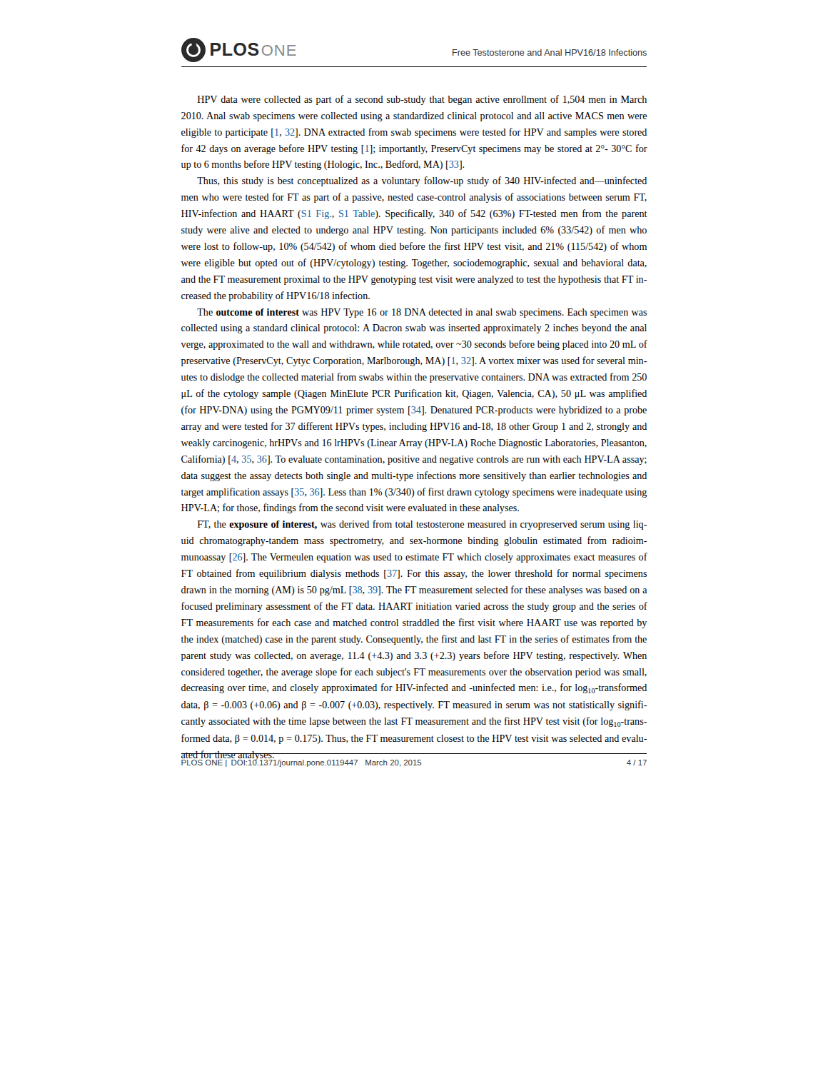PLOS ONE
Free Testosterone and Anal HPV16/18 Infections
HPV data were collected as part of a second sub-study that began active enrollment of 1,504 men in March 2010. Anal swab specimens were collected using a standardized clinical protocol and all active MACS men were eligible to participate [1, 32]. DNA extracted from swab specimens were tested for HPV and samples were stored for 42 days on average before HPV testing [1]; importantly, PreservCyt specimens may be stored at 2°- 30°C for up to 6 months before HPV testing (Hologic, Inc., Bedford, MA) [33].
Thus, this study is best conceptualized as a voluntary follow-up study of 340 HIV-infected and—uninfected men who were tested for FT as part of a passive, nested case-control analysis of associations between serum FT, HIV-infection and HAART (S1 Fig., S1 Table). Specifically, 340 of 542 (63%) FT-tested men from the parent study were alive and elected to undergo anal HPV testing. Non participants included 6% (33/542) of men who were lost to follow-up, 10% (54/542) of whom died before the first HPV test visit, and 21% (115/542) of whom were eligible but opted out of (HPV/cytology) testing. Together, sociodemographic, sexual and behavioral data, and the FT measurement proximal to the HPV genotyping test visit were analyzed to test the hypothesis that FT increased the probability of HPV16/18 infection.
The outcome of interest was HPV Type 16 or 18 DNA detected in anal swab specimens. Each specimen was collected using a standard clinical protocol: A Dacron swab was inserted approximately 2 inches beyond the anal verge, approximated to the wall and withdrawn, while rotated, over ~30 seconds before being placed into 20 mL of preservative (PreservCyt, Cytyc Corporation, Marlborough, MA) [1, 32]. A vortex mixer was used for several minutes to dislodge the collected material from swabs within the preservative containers. DNA was extracted from 250 μL of the cytology sample (Qiagen MinElute PCR Purification kit, Qiagen, Valencia, CA), 50 μL was amplified (for HPV-DNA) using the PGMY09/11 primer system [34]. Denatured PCR-products were hybridized to a probe array and were tested for 37 different HPVs types, including HPV16 and-18, 18 other Group 1 and 2, strongly and weakly carcinogenic, hrHPVs and 16 lrHPVs (Linear Array (HPV-LA) Roche Diagnostic Laboratories, Pleasanton, California) [4, 35, 36]. To evaluate contamination, positive and negative controls are run with each HPV-LA assay; data suggest the assay detects both single and multi-type infections more sensitively than earlier technologies and target amplification assays [35, 36]. Less than 1% (3/340) of first drawn cytology specimens were inadequate using HPV-LA; for those, findings from the second visit were evaluated in these analyses.
FT, the exposure of interest, was derived from total testosterone measured in cryopreserved serum using liquid chromatography-tandem mass spectrometry, and sex-hormone binding globulin estimated from radioimmunoassay [26]. The Vermeulen equation was used to estimate FT which closely approximates exact measures of FT obtained from equilibrium dialysis methods [37]. For this assay, the lower threshold for normal specimens drawn in the morning (AM) is 50 pg/mL [38, 39]. The FT measurement selected for these analyses was based on a focused preliminary assessment of the FT data. HAART initiation varied across the study group and the series of FT measurements for each case and matched control straddled the first visit where HAART use was reported by the index (matched) case in the parent study. Consequently, the first and last FT in the series of estimates from the parent study was collected, on average, 11.4 (+4.3) and 3.3 (+2.3) years before HPV testing, respectively. When considered together, the average slope for each subject's FT measurements over the observation period was small, decreasing over time, and closely approximated for HIV-infected and -uninfected men: i.e., for log10-transformed data, β = -0.003 (+0.06) and β = -0.007 (+0.03), respectively. FT measured in serum was not statistically significantly associated with the time lapse between the last FT measurement and the first HPV test visit (for log10-transformed data, β = 0.014, p = 0.175). Thus, the FT measurement closest to the HPV test visit was selected and evaluated for these analyses.
PLOS ONE | DOI:10.1371/journal.pone.0119447 March 20, 2015
4 / 17